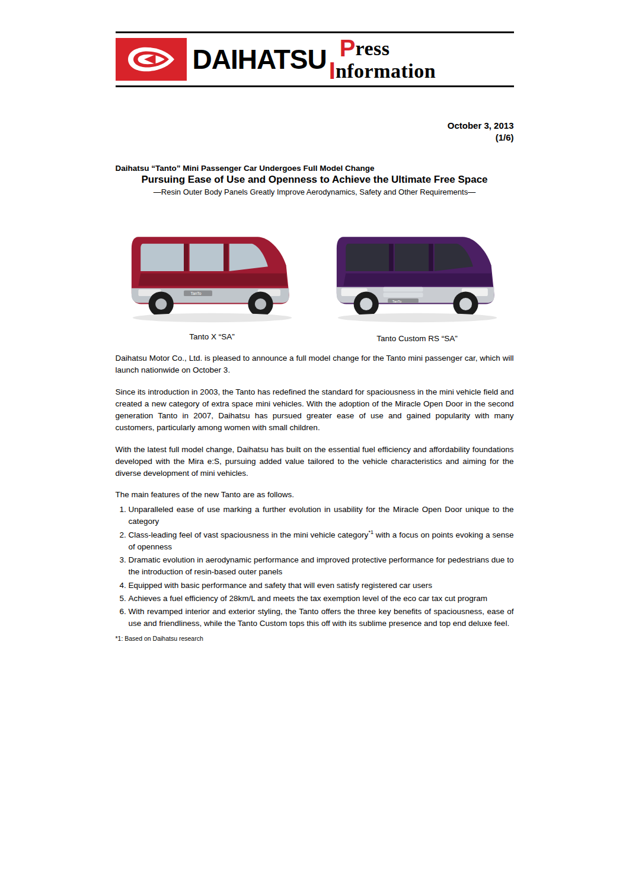DAIHATSU
Press
Information
October 3, 2013
(1/6)
Daihatsu “Tanto” Mini Passenger Car Undergoes Full Model Change
Pursuing Ease of Use and Openness to Achieve the Ultimate Free Space
—Resin Outer Body Panels Greatly Improve Aerodynamics, Safety and Other Requirements—
TanTo
Tanto X “SA”
TanTo CUSTOM
Tanto Custom RS “SA”
Daihatsu Motor Co., Ltd. is pleased to announce a full model change for the Tanto mini passenger car, which will launch nationwide on October 3.
Since its introduction in 2003, the Tanto has redefined the standard for spaciousness in the mini vehicle field and created a new category of extra space mini vehicles. With the adoption of the Miracle Open Door in the second generation Tanto in 2007, Daihatsu has pursued greater ease of use and gained popularity with many customers, particularly among women with small children.
With the latest full model change, Daihatsu has built on the essential fuel efficiency and affordability foundations developed with the Mira e:S, pursuing added value tailored to the vehicle characteristics and aiming for the diverse development of mini vehicles.
The main features of the new Tanto are as follows.
Unparalleled ease of use marking a further evolution in usability for the Miracle Open Door unique to the category
Class-leading feel of vast spaciousness in the mini vehicle category*1 with a focus on points evoking a sense of openness
Dramatic evolution in aerodynamic performance and improved protective performance for pedestrians due to the introduction of resin-based outer panels
Equipped with basic performance and safety that will even satisfy registered car users
Achieves a fuel efficiency of 28km/L and meets the tax exemption level of the eco car tax cut program
With revamped interior and exterior styling, the Tanto offers the three key benefits of spaciousness, ease of use and friendliness, while the Tanto Custom tops this off with its sublime presence and top end deluxe feel.
*1: Based on Daihatsu research